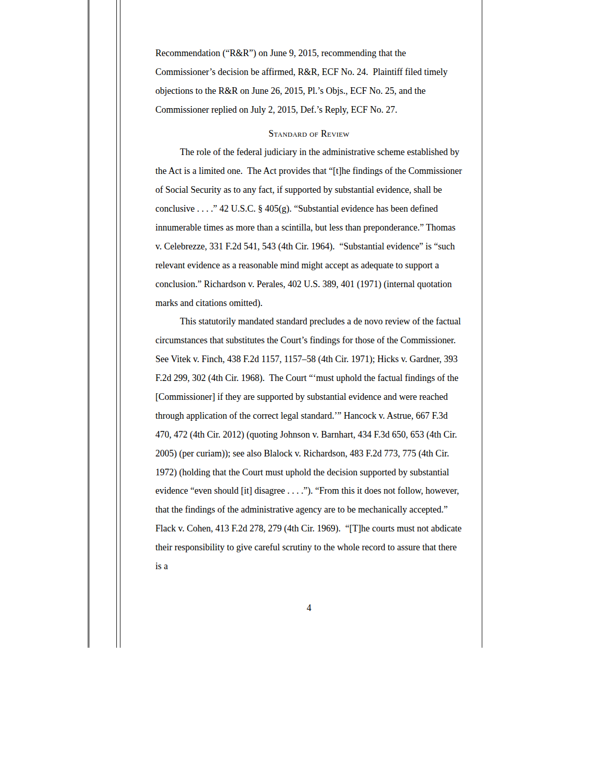Recommendation (“R&R”) on June 9, 2015, recommending that the Commissioner’s decision be affirmed, R&R, ECF No. 24. Plaintiff filed timely objections to the R&R on June 26, 2015, Pl.’s Objs., ECF No. 25, and the Commissioner replied on July 2, 2015, Def.’s Reply, ECF No. 27.
Standard of Review
The role of the federal judiciary in the administrative scheme established by the Act is a limited one. The Act provides that “[t]he findings of the Commissioner of Social Security as to any fact, if supported by substantial evidence, shall be conclusive . . . .” 42 U.S.C. § 405(g). “Substantial evidence has been defined innumerable times as more than a scintilla, but less than preponderance.” Thomas v. Celebrezze, 331 F.2d 541, 543 (4th Cir. 1964). “Substantial evidence” is “such relevant evidence as a reasonable mind might accept as adequate to support a conclusion.” Richardson v. Perales, 402 U.S. 389, 401 (1971) (internal quotation marks and citations omitted).
This statutorily mandated standard precludes a de novo review of the factual circumstances that substitutes the Court’s findings for those of the Commissioner. See Vitek v. Finch, 438 F.2d 1157, 1157–58 (4th Cir. 1971); Hicks v. Gardner, 393 F.2d 299, 302 (4th Cir. 1968). The Court “‘must uphold the factual findings of the [Commissioner] if they are supported by substantial evidence and were reached through application of the correct legal standard.’” Hancock v. Astrue, 667 F.3d 470, 472 (4th Cir. 2012) (quoting Johnson v. Barnhart, 434 F.3d 650, 653 (4th Cir. 2005) (per curiam)); see also Blalock v. Richardson, 483 F.2d 773, 775 (4th Cir. 1972) (holding that the Court must uphold the decision supported by substantial evidence “even should [it] disagree . . . .”). “From this it does not follow, however, that the findings of the administrative agency are to be mechanically accepted.” Flack v. Cohen, 413 F.2d 278, 279 (4th Cir. 1969). “[T]he courts must not abdicate their responsibility to give careful scrutiny to the whole record to assure that there is a
4